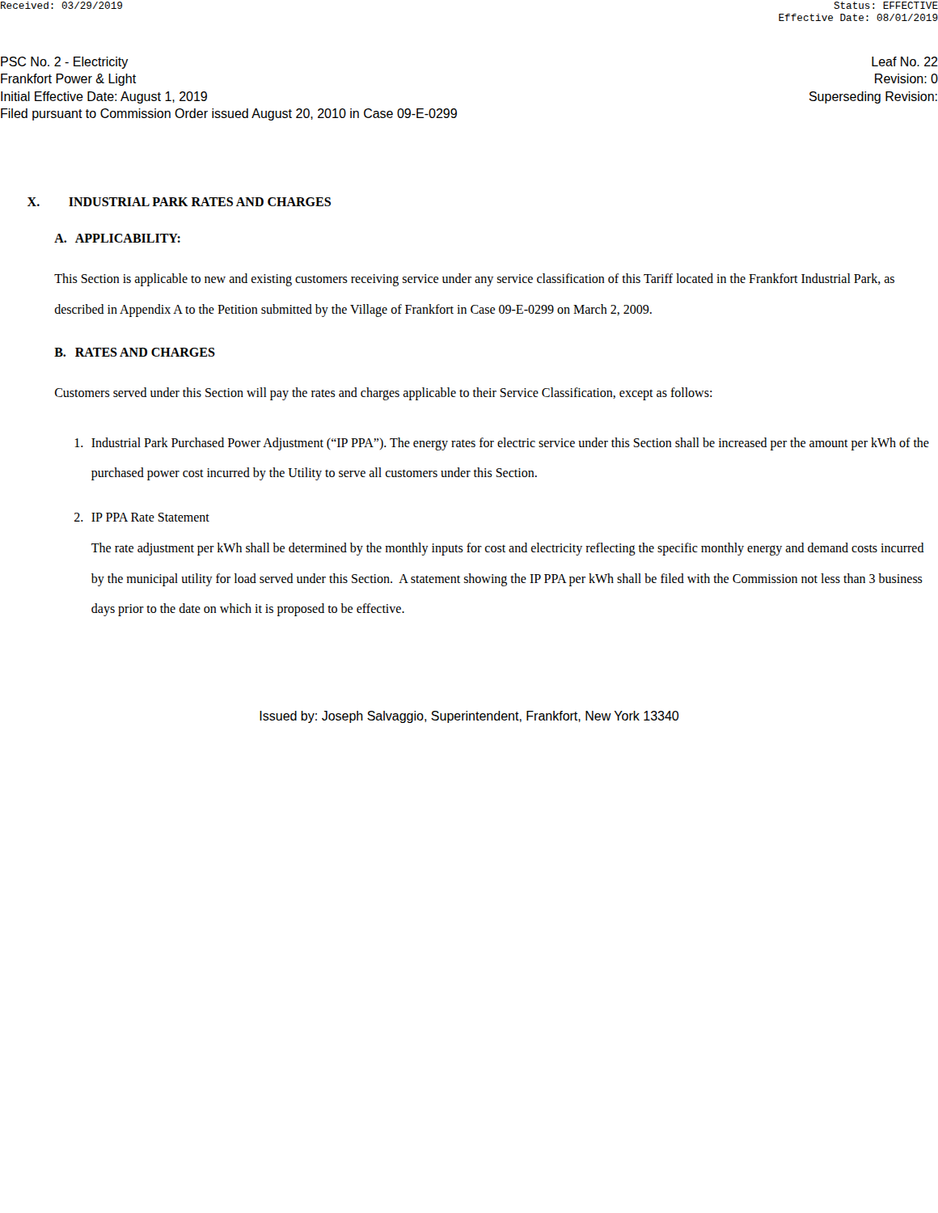Received: 03/29/2019
Status: EFFECTIVE Effective Date: 08/01/2019
PSC No. 2 - Electricity
Leaf No. 22
Frankfort Power & Light
Revision: 0
Initial Effective Date: August 1, 2019
Superseding Revision:
Filed pursuant to Commission Order issued August 20, 2010 in Case 09-E-0299
X. INDUSTRIAL PARK RATES AND CHARGES
A. APPLICABILITY:
This Section is applicable to new and existing customers receiving service under any service classification of this Tariff located in the Frankfort Industrial Park, as described in Appendix A to the Petition submitted by the Village of Frankfort in Case 09-E-0299 on March 2, 2009.
B. RATES AND CHARGES
Customers served under this Section will pay the rates and charges applicable to their Service Classification, except as follows:
Industrial Park Purchased Power Adjustment (“IP PPA”). The energy rates for electric service under this Section shall be increased per the amount per kWh of the purchased power cost incurred by the Utility to serve all customers under this Section.
IP PPA Rate Statement
The rate adjustment per kWh shall be determined by the monthly inputs for cost and electricity reflecting the specific monthly energy and demand costs incurred by the municipal utility for load served under this Section. A statement showing the IP PPA per kWh shall be filed with the Commission not less than 3 business days prior to the date on which it is proposed to be effective.
Issued by: Joseph Salvaggio, Superintendent, Frankfort, New York 13340